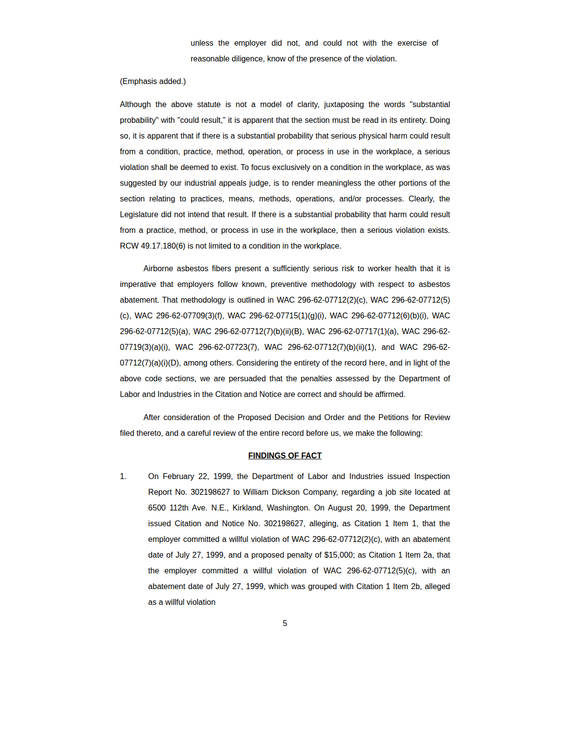unless the employer did not, and could not with the exercise of reasonable diligence, know of the presence of the violation.
(Emphasis added.)
Although the above statute is not a model of clarity, juxtaposing the words "substantial probability" with "could result," it is apparent that the section must be read in its entirety. Doing so, it is apparent that if there is a substantial probability that serious physical harm could result from a condition, practice, method, operation, or process in use in the workplace, a serious violation shall be deemed to exist. To focus exclusively on a condition in the workplace, as was suggested by our industrial appeals judge, is to render meaningless the other portions of the section relating to practices, means, methods, operations, and/or processes. Clearly, the Legislature did not intend that result. If there is a substantial probability that harm could result from a practice, method, or process in use in the workplace, then a serious violation exists. RCW 49.17.180(6) is not limited to a condition in the workplace.
Airborne asbestos fibers present a sufficiently serious risk to worker health that it is imperative that employers follow known, preventive methodology with respect to asbestos abatement. That methodology is outlined in WAC 296-62-07712(2)(c), WAC 296-62-07712(5)(c), WAC 296-62-07709(3)(f), WAC 296-62-07715(1)(g)(i), WAC 296-62-07712(6)(b)(i), WAC 296-62-07712(5)(a), WAC 296-62-07712(7)(b)(ii)(B), WAC 296-62-07717(1)(a), WAC 296-62-07719(3)(a)(i), WAC 296-62-07723(7), WAC 296-62-07712(7)(b)(ii)(1), and WAC 296-62-07712(7)(a)(i)(D), among others. Considering the entirety of the record here, and in light of the above code sections, we are persuaded that the penalties assessed by the Department of Labor and Industries in the Citation and Notice are correct and should be affirmed.
After consideration of the Proposed Decision and Order and the Petitions for Review filed thereto, and a careful review of the entire record before us, we make the following:
FINDINGS OF FACT
1. On February 22, 1999, the Department of Labor and Industries issued Inspection Report No. 302198627 to William Dickson Company, regarding a job site located at 6500 112th Ave. N.E., Kirkland, Washington. On August 20, 1999, the Department issued Citation and Notice No. 302198627, alleging, as Citation 1 Item 1, that the employer committed a willful violation of WAC 296-62-07712(2)(c), with an abatement date of July 27, 1999, and a proposed penalty of $15,000; as Citation 1 Item 2a, that the employer committed a willful violation of WAC 296-62-07712(5)(c), with an abatement date of July 27, 1999, which was grouped with Citation 1 Item 2b, alleged as a willful violation
5